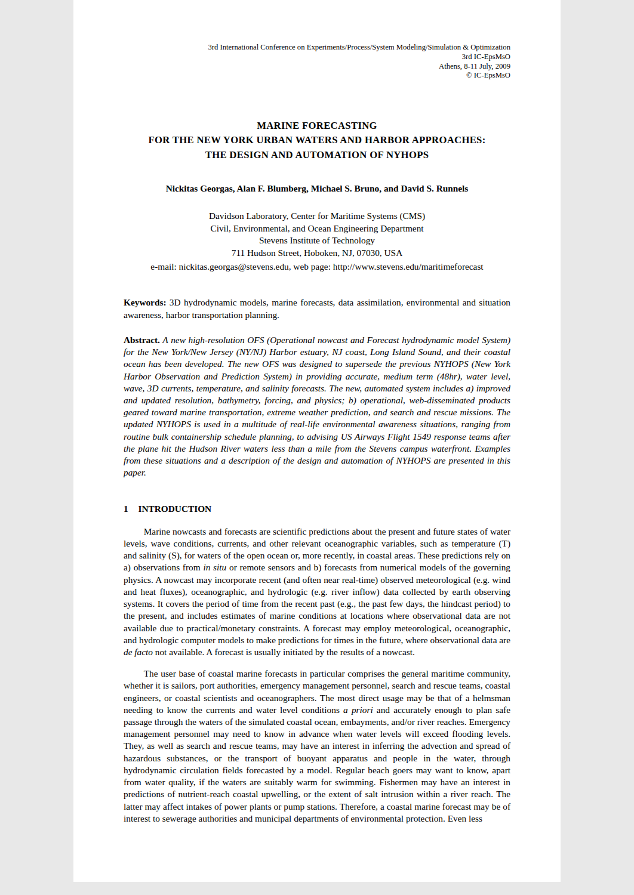3rd International Conference on Experiments/Process/System Modeling/Simulation & Optimization
3rd IC-EpsMsO
Athens, 8-11 July, 2009
© IC-EpsMsO
Marine Forecasting
for the New York Urban Waters and Harbor Approaches:
The Design and Automation of NYHOPS
Nickitas Georgas, Alan F. Blumberg, Michael S. Bruno, and David S. Runnels
Davidson Laboratory, Center for Maritime Systems (CMS)
Civil, Environmental, and Ocean Engineering Department
Stevens Institute of Technology
711 Hudson Street, Hoboken, NJ, 07030, USA
e-mail: nickitas.georgas@stevens.edu, web page: http://www.stevens.edu/maritimeforecast
Keywords: 3D hydrodynamic models, marine forecasts, data assimilation, environmental and situation awareness, harbor transportation planning.
Abstract. A new high-resolution OFS (Operational nowcast and Forecast hydrodynamic model System) for the New York/New Jersey (NY/NJ) Harbor estuary, NJ coast, Long Island Sound, and their coastal ocean has been developed. The new OFS was designed to supersede the previous NYHOPS (New York Harbor Observation and Prediction System) in providing accurate, medium term (48hr), water level, wave, 3D currents, temperature, and salinity forecasts. The new, automated system includes a) improved and updated resolution, bathymetry, forcing, and physics; b) operational, web-disseminated products geared toward marine transportation, extreme weather prediction, and search and rescue missions. The updated NYHOPS is used in a multitude of real-life environmental awareness situations, ranging from routine bulk containership schedule planning, to advising US Airways Flight 1549 response teams after the plane hit the Hudson River waters less than a mile from the Stevens campus waterfront. Examples from these situations and a description of the design and automation of NYHOPS are presented in this paper.
1 INTRODUCTION
Marine nowcasts and forecasts are scientific predictions about the present and future states of water levels, wave conditions, currents, and other relevant oceanographic variables, such as temperature (T) and salinity (S), for waters of the open ocean or, more recently, in coastal areas. These predictions rely on a) observations from in situ or remote sensors and b) forecasts from numerical models of the governing physics. A nowcast may incorporate recent (and often near real-time) observed meteorological (e.g. wind and heat fluxes), oceanographic, and hydrologic (e.g. river inflow) data collected by earth observing systems. It covers the period of time from the recent past (e.g., the past few days, the hindcast period) to the present, and includes estimates of marine conditions at locations where observational data are not available due to practical/monetary constraints. A forecast may employ meteorological, oceanographic, and hydrologic computer models to make predictions for times in the future, where observational data are de facto not available. A forecast is usually initiated by the results of a nowcast.
The user base of coastal marine forecasts in particular comprises the general maritime community, whether it is sailors, port authorities, emergency management personnel, search and rescue teams, coastal engineers, or coastal scientists and oceanographers. The most direct usage may be that of a helmsman needing to know the currents and water level conditions a priori and accurately enough to plan safe passage through the waters of the simulated coastal ocean, embayments, and/or river reaches. Emergency management personnel may need to know in advance when water levels will exceed flooding levels. They, as well as search and rescue teams, may have an interest in inferring the advection and spread of hazardous substances, or the transport of buoyant apparatus and people in the water, through hydrodynamic circulation fields forecasted by a model. Regular beach goers may want to know, apart from water quality, if the waters are suitably warm for swimming. Fishermen may have an interest in predictions of nutrient-reach coastal upwelling, or the extent of salt intrusion within a river reach. The latter may affect intakes of power plants or pump stations. Therefore, a coastal marine forecast may be of interest to sewerage authorities and municipal departments of environmental protection. Even less